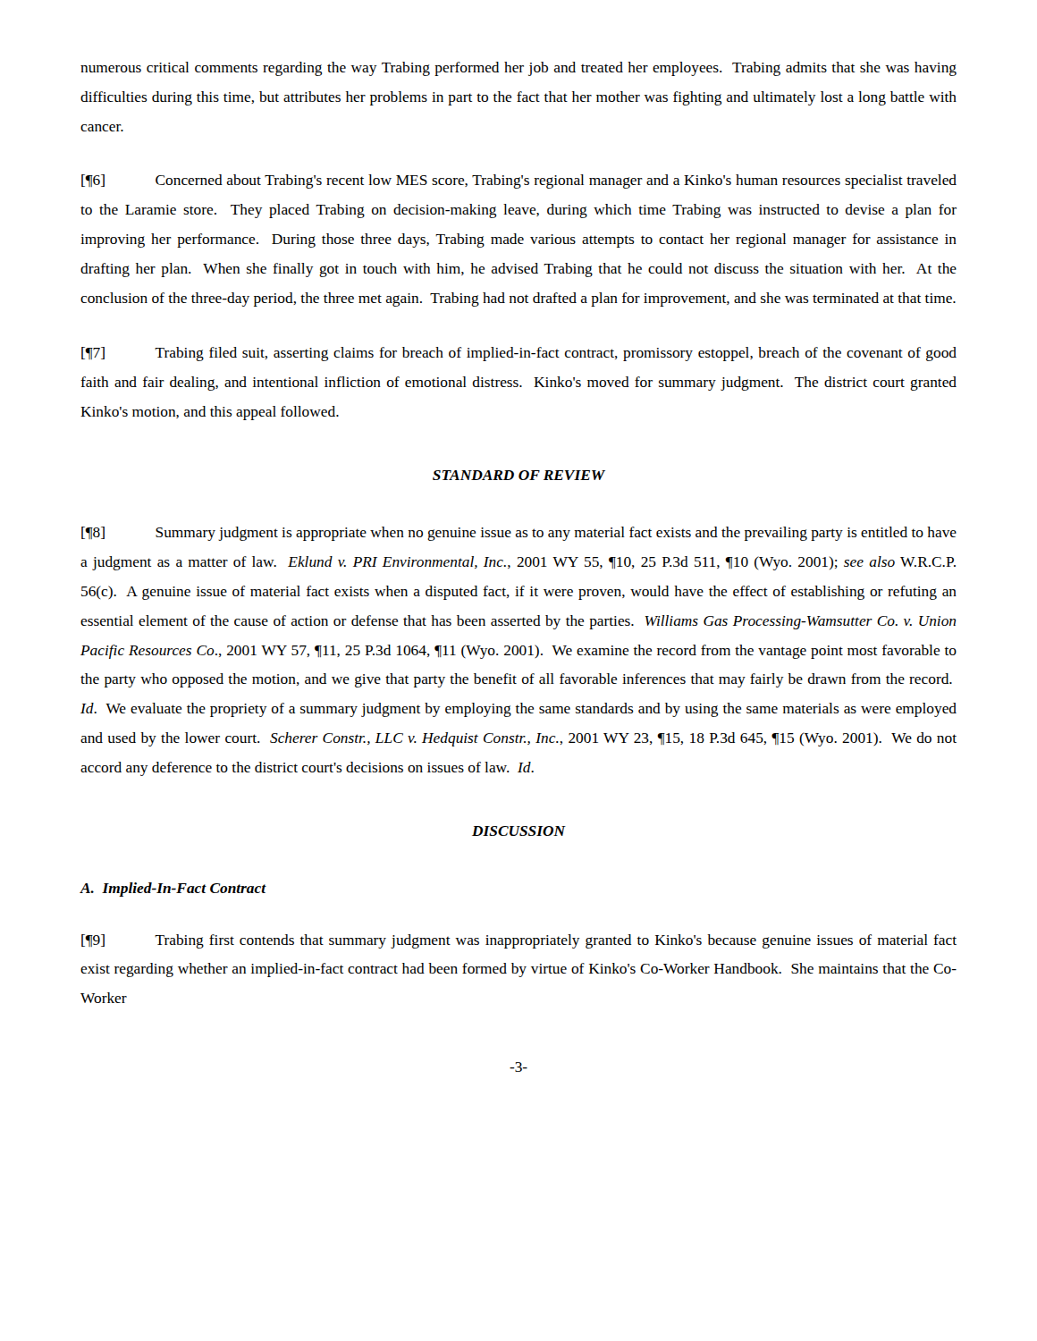numerous critical comments regarding the way Trabing performed her job and treated her employees. Trabing admits that she was having difficulties during this time, but attributes her problems in part to the fact that her mother was fighting and ultimately lost a long battle with cancer.
[¶6] Concerned about Trabing's recent low MES score, Trabing's regional manager and a Kinko's human resources specialist traveled to the Laramie store. They placed Trabing on decision-making leave, during which time Trabing was instructed to devise a plan for improving her performance. During those three days, Trabing made various attempts to contact her regional manager for assistance in drafting her plan. When she finally got in touch with him, he advised Trabing that he could not discuss the situation with her. At the conclusion of the three-day period, the three met again. Trabing had not drafted a plan for improvement, and she was terminated at that time.
[¶7] Trabing filed suit, asserting claims for breach of implied-in-fact contract, promissory estoppel, breach of the covenant of good faith and fair dealing, and intentional infliction of emotional distress. Kinko's moved for summary judgment. The district court granted Kinko's motion, and this appeal followed.
STANDARD OF REVIEW
[¶8] Summary judgment is appropriate when no genuine issue as to any material fact exists and the prevailing party is entitled to have a judgment as a matter of law. Eklund v. PRI Environmental, Inc., 2001 WY 55, ¶10, 25 P.3d 511, ¶10 (Wyo. 2001); see also W.R.C.P. 56(c). A genuine issue of material fact exists when a disputed fact, if it were proven, would have the effect of establishing or refuting an essential element of the cause of action or defense that has been asserted by the parties. Williams Gas Processing-Wamsutter Co. v. Union Pacific Resources Co., 2001 WY 57, ¶11, 25 P.3d 1064, ¶11 (Wyo. 2001). We examine the record from the vantage point most favorable to the party who opposed the motion, and we give that party the benefit of all favorable inferences that may fairly be drawn from the record. Id. We evaluate the propriety of a summary judgment by employing the same standards and by using the same materials as were employed and used by the lower court. Scherer Constr., LLC v. Hedquist Constr., Inc., 2001 WY 23, ¶15, 18 P.3d 645, ¶15 (Wyo. 2001). We do not accord any deference to the district court's decisions on issues of law. Id.
DISCUSSION
A. Implied-In-Fact Contract
[¶9] Trabing first contends that summary judgment was inappropriately granted to Kinko's because genuine issues of material fact exist regarding whether an implied-in-fact contract had been formed by virtue of Kinko's Co-Worker Handbook. She maintains that the Co-Worker
-3-